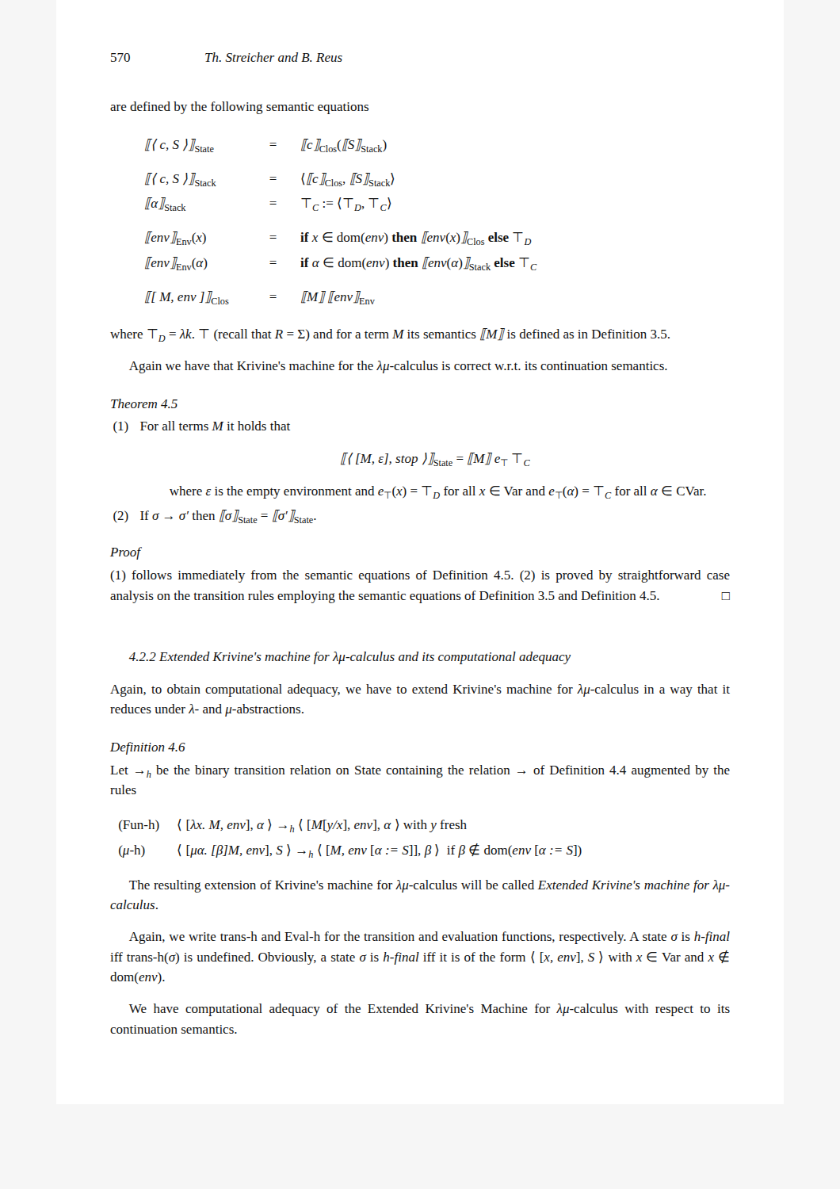570 Th. Streicher and B. Reus
are defined by the following semantic equations
| ⟦⟨ c, S ⟩⟧ State | = | ⟦c⟧ Clos ( ⟦S⟧ Stack ) |
| ⟦⟨ c, S ⟩⟧ Stack | = | ⟨ ⟦c⟧ Clos , ⟦S⟧ Stack ⟩ |
| ⟦α⟧ Stack | = | ⊤ C := ⟨⊤ D , ⊤ C ⟩ |
| ⟦env⟧ Env ( x ) | = | if x ∈ dom( env ) then ⟦env ( x ) ⟧ Clos else ⊤ D |
| ⟦env⟧ Env ( α ) | = | if α ∈ dom( env ) then ⟦env ( α ) ⟧ Stack else ⊤ C |
| ⟦[ M, env ]⟧ Clos | = | ⟦M⟧ ⟦env⟧ Env |
where ⊤D = λk. ⊤ (recall that R = Σ) and for a term M its semantics ⟦M⟧ is defined as in Definition 3.5.
Again we have that Krivine's machine for the λμ-calculus is correct w.r.t. its continuation semantics.
Theorem 4.5
(1) For all terms M it holds that
⟦⟨ [M, ε], stop ⟩⟧State = ⟦M⟧ e⊤ ⊤C
where ε is the empty environment and e⊤(x) = ⊤D for all x ∈ Var and e⊤(α) = ⊤C for all α ∈ CVar.
(2) If σ → σ′ then ⟦σ⟧State = ⟦σ′⟧State.
Proof
(1) follows immediately from the semantic equations of Definition 4.5. (2) is proved by straightforward case analysis on the transition rules employing the semantic equations of Definition 3.5 and Definition 4.5. □
4.2.2 Extended Krivine's machine for λμ-calculus and its computational adequacy
Again, to obtain computational adequacy, we have to extend Krivine's machine for λμ-calculus in a way that it reduces under λ- and μ-abstractions.
Definition 4.6
Let →h be the binary transition relation on State containing the relation → of Definition 4.4 augmented by the rules
| (Fun-h) | ⟨ [ λx. M, env ], α ⟩ → h ⟨ [ M [ y/x ], env ], α ⟩ with y fresh |
| ( μ -h) | ⟨ [ μα. [β]M, env ], S ⟩ → h ⟨ [ M, env [ α := S ]], β ⟩ if β ∉ dom( env [ α := S ]) |
The resulting extension of Krivine's machine for λμ-calculus will be called Extended Krivine's machine for λμ-calculus.
Again, we write trans-h and Eval-h for the transition and evaluation functions, respectively. A state σ is h-final iff trans-h(σ) is undefined. Obviously, a state σ is h-final iff it is of the form ⟨ [x, env], S ⟩ with x ∈ Var and x ∉ dom(env).
We have computational adequacy of the Extended Krivine's Machine for λμ-calculus with respect to its continuation semantics.